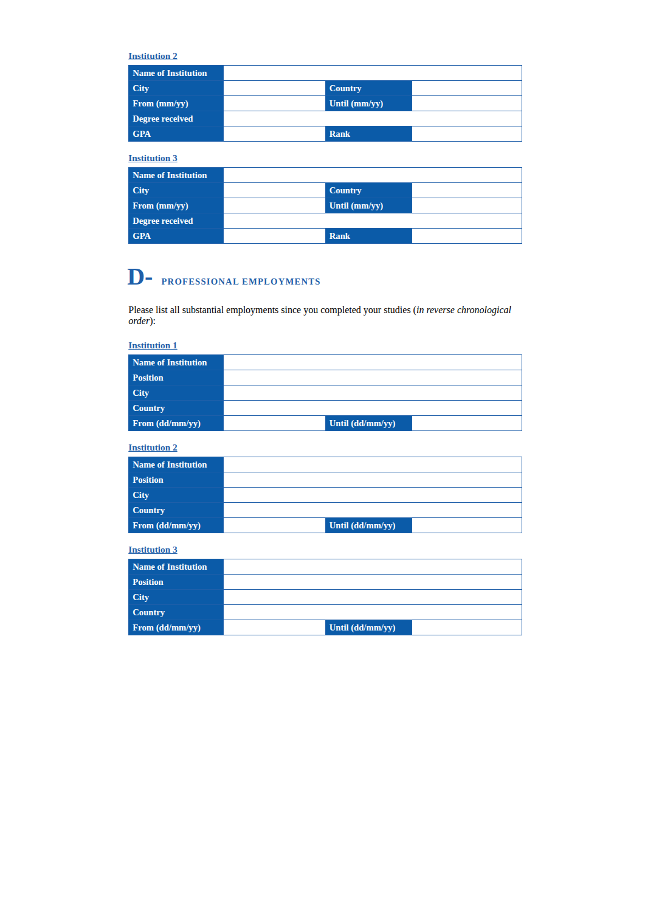Institution 2
| Name of Institution | |
| City | | Country | |
| From (mm/yy) | | Until (mm/yy) | |
| Degree received | |
| GPA | | Rank | |
Institution 3
| Name of Institution | |
| City | | Country | |
| From (mm/yy) | | Until (mm/yy) | |
| Degree received | |
| GPA | | Rank | |
D- Professional Employments
Please list all substantial employments since you completed your studies (in reverse chronological order):
Institution 1
| Name of Institution | |
| Position | |
| City | |
| Country | |
| From (dd/mm/yy) | | Until (dd/mm/yy) | |
Institution 2
| Name of Institution | |
| Position | |
| City | |
| Country | |
| From (dd/mm/yy) | | Until (dd/mm/yy) | |
Institution 3
| Name of Institution | |
| Position | |
| City | |
| Country | |
| From (dd/mm/yy) | | Until (dd/mm/yy) | |